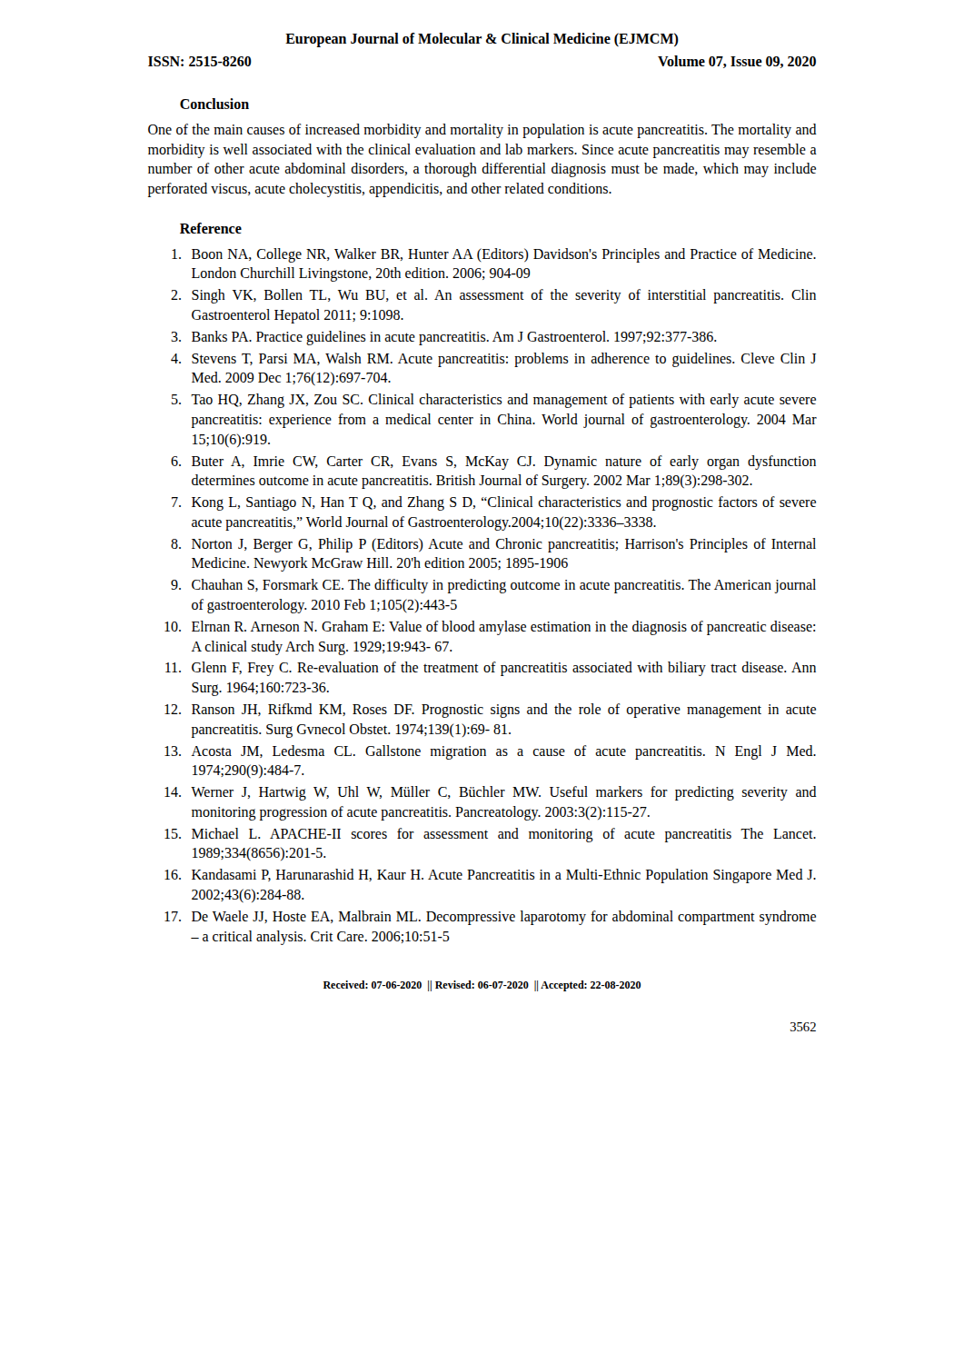European Journal of Molecular & Clinical Medicine (EJMCM)
ISSN: 2515-8260 Volume 07, Issue 09, 2020
Conclusion
One of the main causes of increased morbidity and mortality in population is acute pancreatitis. The mortality and morbidity is well associated with the clinical evaluation and lab markers. Since acute pancreatitis may resemble a number of other acute abdominal disorders, a thorough differential diagnosis must be made, which may include perforated viscus, acute cholecystitis, appendicitis, and other related conditions.
Reference
Boon NA, College NR, Walker BR, Hunter AA (Editors) Davidson's Principles and Practice of Medicine. London Churchill Livingstone, 20th edition. 2006; 904-09
Singh VK, Bollen TL, Wu BU, et al. An assessment of the severity of interstitial pancreatitis. Clin Gastroenterol Hepatol 2011; 9:1098.
Banks PA. Practice guidelines in acute pancreatitis. Am J Gastroenterol. 1997;92:377-386.
Stevens T, Parsi MA, Walsh RM. Acute pancreatitis: problems in adherence to guidelines. Cleve Clin J Med. 2009 Dec 1;76(12):697-704.
Tao HQ, Zhang JX, Zou SC. Clinical characteristics and management of patients with early acute severe pancreatitis: experience from a medical center in China. World journal of gastroenterology. 2004 Mar 15;10(6):919.
Buter A, Imrie CW, Carter CR, Evans S, McKay CJ. Dynamic nature of early organ dysfunction determines outcome in acute pancreatitis. British Journal of Surgery. 2002 Mar 1;89(3):298-302.
Kong L, Santiago N, Han T Q, and Zhang S D, “Clinical characteristics and prognostic factors of severe acute pancreatitis,” World Journal of Gastroenterology.2004;10(22):3336–3338.
Norton J, Berger G, Philip P (Editors) Acute and Chronic pancreatitis; Harrison's Principles of Internal Medicine. Newyork McGraw Hill. 20'h edition 2005; 1895-1906
Chauhan S, Forsmark CE. The difficulty in predicting outcome in acute pancreatitis. The American journal of gastroenterology. 2010 Feb 1;105(2):443-5
Elrnan R. Arneson N. Graham E: Value of blood amylase estimation in the diagnosis of pancreatic disease: A clinical study Arch Surg. 1929;19:943- 67.
Glenn F, Frey C. Re-evaluation of the treatment of pancreatitis associated with biliary tract disease. Ann Surg. 1964;160:723-36.
Ranson JH, Rifkmd KM, Roses DF. Prognostic signs and the role of operative management in acute pancreatitis. Surg Gvnecol Obstet. 1974;139(1):69- 81.
Acosta JM, Ledesma CL. Gallstone migration as a cause of acute pancreatitis. N Engl J Med. 1974;290(9):484-7.
Werner J, Hartwig W, Uhl W, Müller C, Büchler MW. Useful markers for predicting severity and monitoring progression of acute pancreatitis. Pancreatology. 2003:3(2):115-27.
Michael L. APACHE-II scores for assessment and monitoring of acute pancreatitis The Lancet. 1989;334(8656):201-5.
Kandasami P, Harunarashid H, Kaur H. Acute Pancreatitis in a Multi-Ethnic Population Singapore Med J. 2002;43(6):284-88.
De Waele JJ, Hoste EA, Malbrain ML. Decompressive laparotomy for abdominal compartment syndrome – a critical analysis. Crit Care. 2006;10:51-5
Received: 07-06-2020 || Revised: 06-07-2020 || Accepted: 22-08-2020
3562